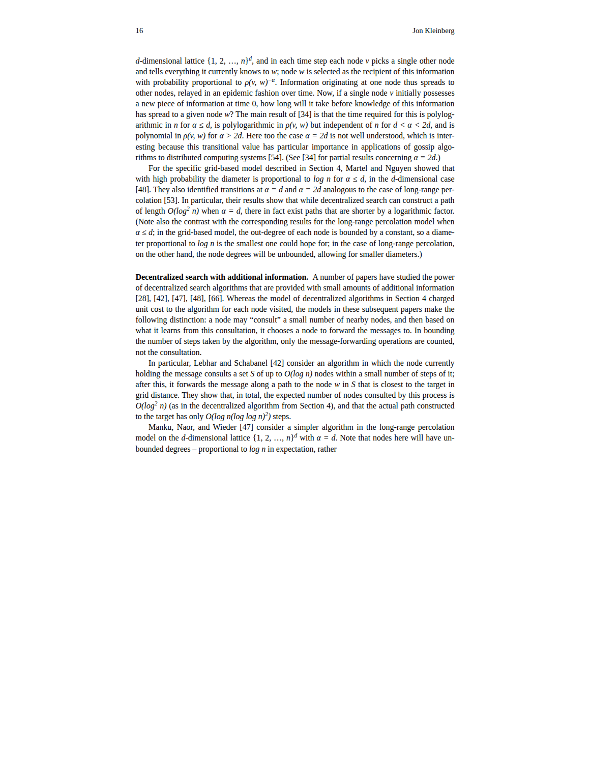16 Jon Kleinberg
d-dimensional lattice {1, 2, …, n}d, and in each time step each node v picks a single other node and tells everything it currently knows to w; node w is selected as the recipient of this information with probability proportional to ρ(v, w)−α. Information originating at one node thus spreads to other nodes, relayed in an epidemic fashion over time. Now, if a single node v initially possesses a new piece of information at time 0, how long will it take before knowledge of this information has spread to a given node w? The main result of [34] is that the time required for this is polylogarithmic in n for α ≤ d, is polylogarithmic in ρ(v, w) but independent of n for d < α < 2d, and is polynomial in ρ(v, w) for α > 2d. Here too the case α = 2d is not well understood, which is interesting because this transitional value has particular importance in applications of gossip algorithms to distributed computing systems [54]. (See [34] for partial results concerning α = 2d.)
For the specific grid-based model described in Section 4, Martel and Nguyen showed that with high probability the diameter is proportional to log n for α ≤ d, in the d-dimensional case [48]. They also identified transitions at α = d and α = 2d analogous to the case of long-range percolation [53]. In particular, their results show that while decentralized search can construct a path of length O(log2 n) when α = d, there in fact exist paths that are shorter by a logarithmic factor. (Note also the contrast with the corresponding results for the long-range percolation model when α ≤ d; in the grid-based model, the out-degree of each node is bounded by a constant, so a diameter proportional to log n is the smallest one could hope for; in the case of long-range percolation, on the other hand, the node degrees will be unbounded, allowing for smaller diameters.)
Decentralized search with additional information. A number of papers have studied the power of decentralized search algorithms that are provided with small amounts of additional information [28], [42], [47], [48], [66]. Whereas the model of decentralized algorithms in Section 4 charged unit cost to the algorithm for each node visited, the models in these subsequent papers make the following distinction: a node may “consult” a small number of nearby nodes, and then based on what it learns from this consultation, it chooses a node to forward the messages to. In bounding the number of steps taken by the algorithm, only the message-forwarding operations are counted, not the consultation.
In particular, Lebhar and Schabanel [42] consider an algorithm in which the node currently holding the message consults a set S of up to O(log n) nodes within a small number of steps of it; after this, it forwards the message along a path to the node w in S that is closest to the target in grid distance. They show that, in total, the expected number of nodes consulted by this process is O(log2 n) (as in the decentralized algorithm from Section 4), and that the actual path constructed to the target has only O(log n(log log n)2) steps.
Manku, Naor, and Wieder [47] consider a simpler algorithm in the long-range percolation model on the d-dimensional lattice {1, 2, …, n}d with α = d. Note that nodes here will have unbounded degrees – proportional to log n in expectation, rather